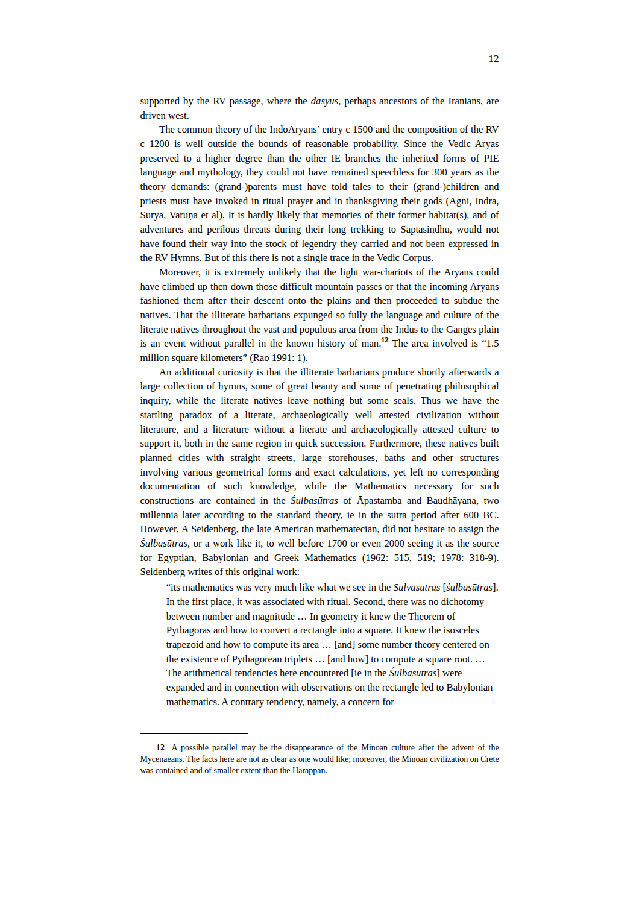12
supported by the RV passage, where the dasyus, perhaps ancestors of the Iranians, are driven west.
The common theory of the IndoAryans’ entry c 1500 and the composition of the RV c 1200 is well outside the bounds of reasonable probability. Since the Vedic Aryas preserved to a higher degree than the other IE branches the inherited forms of PIE language and mythology, they could not have remained speechless for 300 years as the theory demands: (grand-)parents must have told tales to their (grand-)children and priests must have invoked in ritual prayer and in thanksgiving their gods (Agni, Indra, Sūrya, Varuṇa et al). It is hardly likely that memories of their former habitat(s), and of adventures and perilous threats during their long trekking to Saptasindhu, would not have found their way into the stock of legendry they carried and not been expressed in the RV Hymns. But of this there is not a single trace in the Vedic Corpus.
Moreover, it is extremely unlikely that the light war-chariots of the Aryans could have climbed up then down those difficult mountain passes or that the incoming Aryans fashioned them after their descent onto the plains and then proceeded to subdue the natives. That the illiterate barbarians expunged so fully the language and culture of the literate natives throughout the vast and populous area from the Indus to the Ganges plain is an event without parallel in the known history of man.12 The area involved is “1.5 million square kilometers” (Rao 1991: 1).
An additional curiosity is that the illiterate barbarians produce shortly afterwards a large collection of hymns, some of great beauty and some of penetrating philosophical inquiry, while the literate natives leave nothing but some seals. Thus we have the startling paradox of a literate, archaeologically well attested civilization without literature, and a literature without a literate and archaeologically attested culture to support it, both in the same region in quick succession. Furthermore, these natives built planned cities with straight streets, large storehouses, baths and other structures involving various geometrical forms and exact calculations, yet left no corresponding documentation of such knowledge, while the Mathematics necessary for such constructions are contained in the Śulbasūtras of Āpastamba and Baudhāyana, two millennia later according to the standard theory, ie in the sūtra period after 600 BC. However, A Seidenberg, the late American mathematecian, did not hesitate to assign the Śulbasūtras, or a work like it, to well before 1700 or even 2000 seeing it as the source for Egyptian, Babylonian and Greek Mathematics (1962: 515, 519; 1978: 318-9). Seidenberg writes of this original work:
“its mathematics was very much like what we see in the Sulvasutras [śulbasūtras]. In the first place, it was associated with ritual. Second, there was no dichotomy between number and magnitude … In geometry it knew the Theorem of Pythagoras and how to convert a rectangle into a square. It knew the isosceles trapezoid and how to compute its area … [and] some number theory centered on the existence of Pythagorean triplets … [and how] to compute a square root. …
The arithmetical tendencies here encountered [ie in the Śulbasūtras] were expanded and in connection with observations on the rectangle led to Babylonian mathematics. A contrary tendency, namely, a concern for
12 A possible parallel may be the disappearance of the Minoan culture after the advent of the Mycenaeans. The facts here are not as clear as one would like; moreover, the Minoan civilization on Crete was contained and of smaller extent than the Harappan.